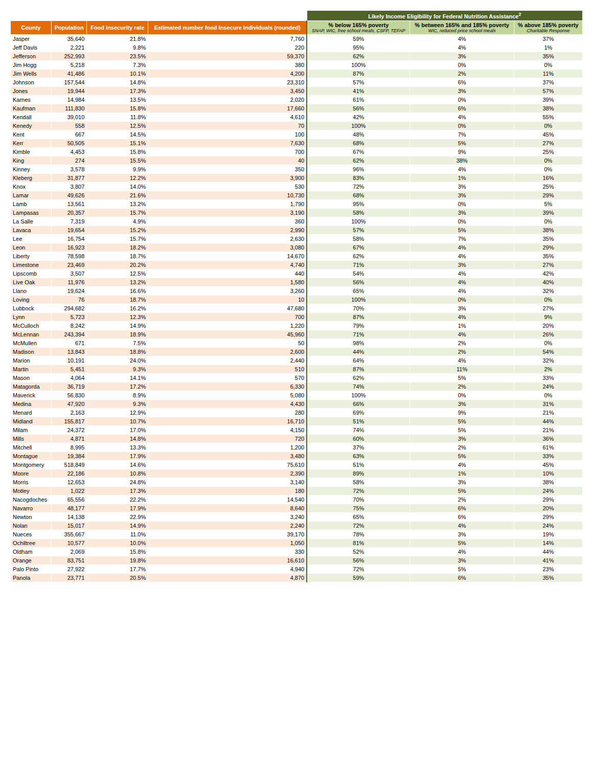| | Likely Income Eligibility for Federal Nutrition Assistance 2 |
| --- | --- |
| County | Population | Food insecurity rate | Estimated number food insecure individuals (rounded) | % below 165% poverty SNAP, WIC, free school meals, CSFP, TEFAP | % between 165% and 185% poverty WIC, reduced price school meals | % above 185% poverty Charitable Response |
| Jasper | 35,640 | 21.8% | 7,760 | 59% | 4% | 37% |
| Jeff Davis | 2,221 | 9.8% | 220 | 95% | 4% | 1% |
| Jefferson | 252,993 | 23.5% | 59,370 | 62% | 3% | 35% |
| Jim Hogg | 5,218 | 7.3% | 380 | 100% | 0% | 0% |
| Jim Wells | 41,486 | 10.1% | 4,200 | 87% | 2% | 11% |
| Johnson | 157,544 | 14.8% | 23,310 | 57% | 6% | 37% |
| Jones | 19,944 | 17.3% | 3,450 | 41% | 3% | 57% |
| Karnes | 14,984 | 13.5% | 2,020 | 61% | 0% | 39% |
| Kaufman | 111,830 | 15.8% | 17,660 | 56% | 6% | 38% |
| Kendall | 39,010 | 11.8% | 4,610 | 42% | 4% | 55% |
| Kenedy | 558 | 12.5% | 70 | 100% | 0% | 0% |
| Kent | 667 | 14.5% | 100 | 48% | 7% | 45% |
| Kerr | 50,505 | 15.1% | 7,630 | 68% | 5% | 27% |
| Kimble | 4,453 | 15.8% | 700 | 67% | 9% | 25% |
| King | 274 | 15.5% | 40 | 62% | 38% | 0% |
| Kinney | 3,578 | 9.9% | 350 | 96% | 4% | 0% |
| Kleberg | 31,877 | 12.2% | 3,900 | 83% | 1% | 16% |
| Knox | 3,807 | 14.0% | 530 | 72% | 3% | 25% |
| Lamar | 49,626 | 21.6% | 10,730 | 68% | 3% | 29% |
| Lamb | 13,561 | 13.2% | 1,790 | 95% | 0% | 5% |
| Lampasas | 20,357 | 15.7% | 3,190 | 58% | 3% | 39% |
| La Salle | 7,319 | 4.9% | 360 | 100% | 0% | 0% |
| Lavaca | 19,654 | 15.2% | 2,990 | 57% | 5% | 38% |
| Lee | 16,754 | 15.7% | 2,630 | 58% | 7% | 35% |
| Leon | 16,923 | 18.2% | 3,080 | 67% | 4% | 29% |
| Liberty | 78,598 | 18.7% | 14,670 | 62% | 4% | 35% |
| Limestone | 23,469 | 20.2% | 4,740 | 71% | 3% | 27% |
| Lipscomb | 3,507 | 12.5% | 440 | 54% | 4% | 42% |
| Live Oak | 11,976 | 13.2% | 1,580 | 56% | 4% | 40% |
| Llano | 19,624 | 16.6% | 3,260 | 65% | 4% | 32% |
| Loving | 76 | 18.7% | 10 | 100% | 0% | 0% |
| Lubbock | 294,682 | 16.2% | 47,680 | 70% | 3% | 27% |
| Lynn | 5,723 | 12.3% | 700 | 87% | 4% | 9% |
| McCulloch | 8,242 | 14.9% | 1,220 | 79% | 1% | 20% |
| McLennan | 243,394 | 18.9% | 45,960 | 71% | 4% | 26% |
| McMullen | 671 | 7.5% | 50 | 98% | 2% | 0% |
| Madison | 13,843 | 18.8% | 2,600 | 44% | 2% | 54% |
| Marion | 10,191 | 24.0% | 2,440 | 64% | 4% | 32% |
| Martin | 5,451 | 9.3% | 510 | 87% | 11% | 2% |
| Mason | 4,064 | 14.1% | 570 | 62% | 5% | 33% |
| Matagorda | 36,719 | 17.2% | 6,330 | 74% | 2% | 24% |
| Maverick | 56,830 | 8.9% | 5,080 | 100% | 0% | 0% |
| Medina | 47,920 | 9.3% | 4,430 | 66% | 3% | 31% |
| Menard | 2,163 | 12.9% | 280 | 69% | 9% | 21% |
| Midland | 155,817 | 10.7% | 16,710 | 51% | 5% | 44% |
| Milam | 24,372 | 17.0% | 4,150 | 74% | 5% | 21% |
| Mills | 4,871 | 14.8% | 720 | 60% | 3% | 36% |
| Mitchell | 8,995 | 13.3% | 1,200 | 37% | 2% | 61% |
| Montague | 19,384 | 17.9% | 3,480 | 63% | 5% | 33% |
| Montgomery | 518,849 | 14.6% | 75,610 | 51% | 4% | 45% |
| Moore | 22,186 | 10.8% | 2,390 | 89% | 1% | 10% |
| Morris | 12,653 | 24.8% | 3,140 | 58% | 3% | 38% |
| Motley | 1,022 | 17.3% | 180 | 72% | 5% | 24% |
| Nacogdoches | 65,556 | 22.2% | 14,540 | 70% | 2% | 29% |
| Navarro | 48,177 | 17.9% | 8,640 | 75% | 6% | 20% |
| Newton | 14,138 | 22.9% | 3,240 | 65% | 6% | 29% |
| Nolan | 15,017 | 14.9% | 2,240 | 72% | 4% | 24% |
| Nueces | 355,667 | 11.0% | 39,170 | 78% | 3% | 19% |
| Ochiltree | 10,577 | 10.0% | 1,050 | 81% | 5% | 14% |
| Oldham | 2,069 | 15.8% | 330 | 52% | 4% | 44% |
| Orange | 83,751 | 19.8% | 16,610 | 56% | 3% | 41% |
| Palo Pinto | 27,922 | 17.7% | 4,940 | 72% | 5% | 23% |
| Panola | 23,771 | 20.5% | 4,870 | 59% | 6% | 35% |